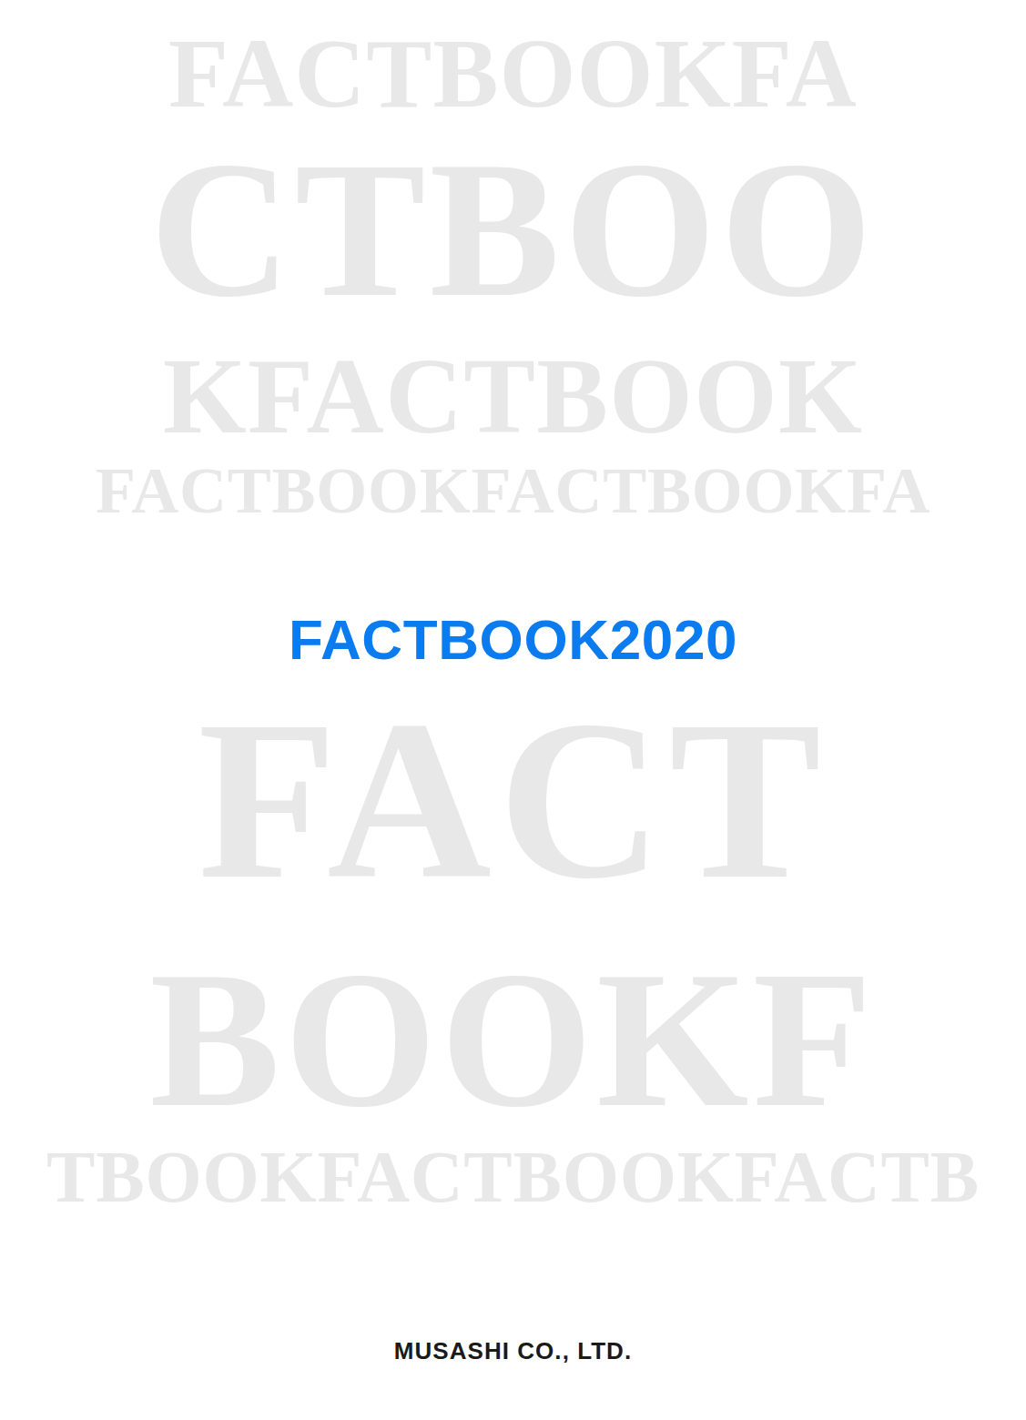FACTBOOKFA
CTBOO
KFACTBOOK
FACTBOOKFACTBOOKFA
FACTBOOK2020
FACT
BOOKF
TBOOKFACTBOOKFACTB
MUSASHI CO., LTD.